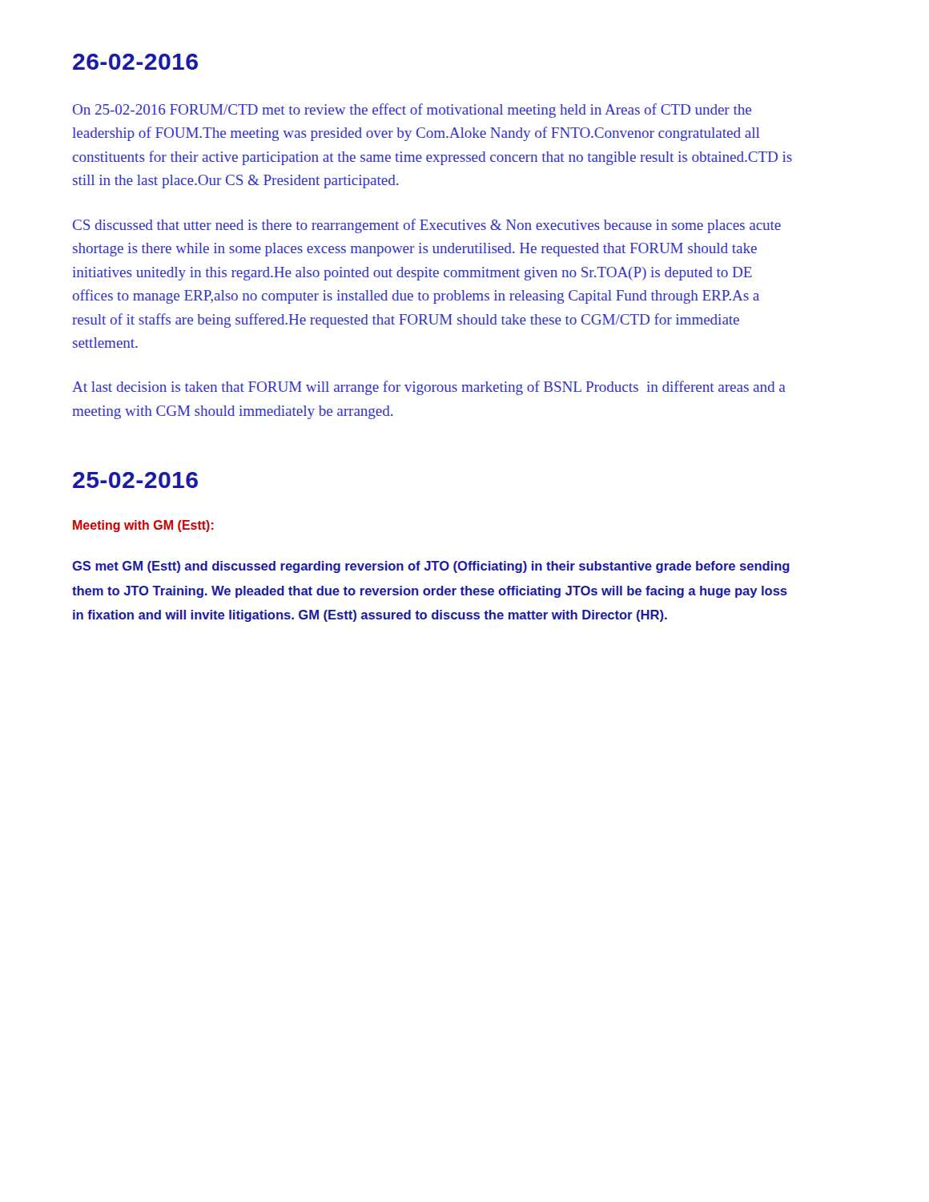26-02-2016
On 25-02-2016 FORUM/CTD met to review the effect of motivational meeting held in Areas of CTD under the leadership of FOUM.The meeting was presided over by Com.Aloke Nandy of FNTO.Convenor congratulated all constituents for their active participation at the same time expressed concern that no tangible result is obtained.CTD is still in the last place.Our CS & President participated.
CS discussed that utter need is there to rearrangement of Executives & Non executives because in some places acute shortage is there while in some places excess manpower is underutilised. He requested that FORUM should take initiatives unitedly in this regard.He also pointed out despite commitment given no Sr.TOA(P) is deputed to DE offices to manage ERP,also no computer is installed due to problems in releasing Capital Fund through ERP.As a result of it staffs are being suffered.He requested that FORUM should take these to CGM/CTD for immediate settlement.
At last decision is taken that FORUM will arrange for vigorous marketing of BSNL Products in different areas and a meeting with CGM should immediately be arranged.
25-02-2016
Meeting with GM (Estt):
GS met GM (Estt) and discussed regarding reversion of JTO (Officiating) in their substantive grade before sending them to JTO Training. We pleaded that due to reversion order these officiating JTOs will be facing a huge pay loss in fixation and will invite litigations. GM (Estt) assured to discuss the matter with Director (HR).